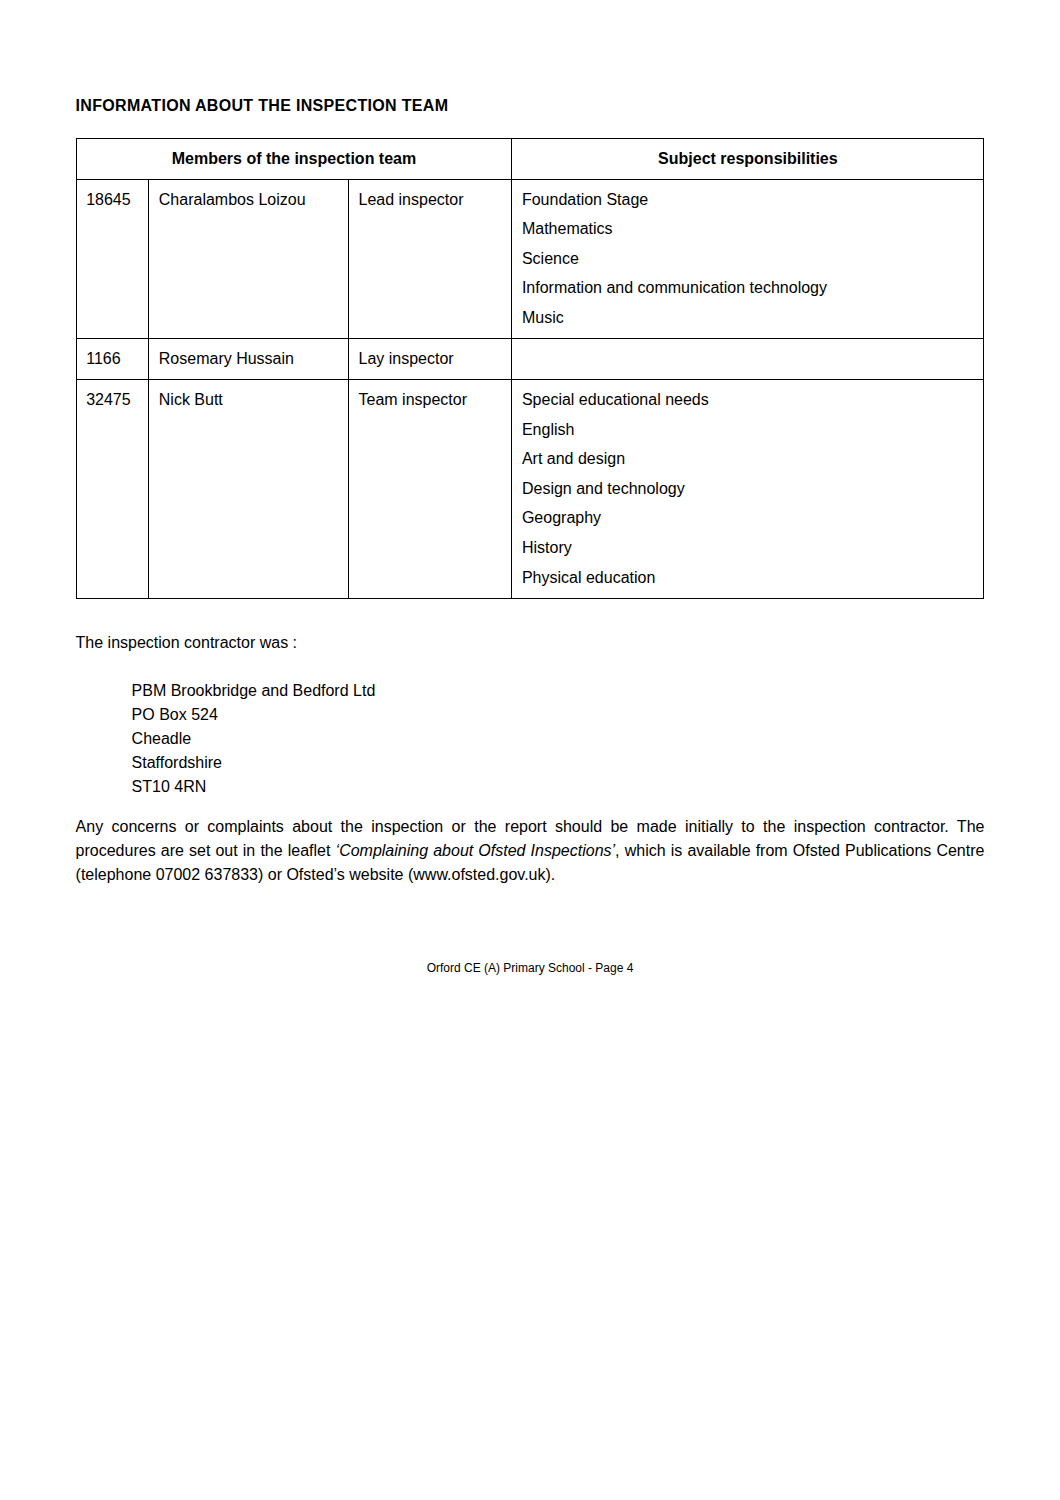INFORMATION ABOUT THE INSPECTION TEAM
| Members of the inspection team | Subject responsibilities |
| --- | --- |
| 18645 | Charalambos Loizou | Lead inspector | Foundation Stage Mathematics Science Information and communication technology Music |
| 1166 | Rosemary Hussain | Lay inspector | |
| 32475 | Nick Butt | Team inspector | Special educational needs English Art and design Design and technology Geography History Physical education |
The inspection contractor was :
PBM Brookbridge and Bedford Ltd
PO Box 524
Cheadle
Staffordshire
ST10 4RN
Any concerns or complaints about the inspection or the report should be made initially to the inspection contractor. The procedures are set out in the leaflet ‘Complaining about Ofsted Inspections’, which is available from Ofsted Publications Centre (telephone 07002 637833) or Ofsted’s website (www.ofsted.gov.uk).
Orford CE (A) Primary School - Page 4